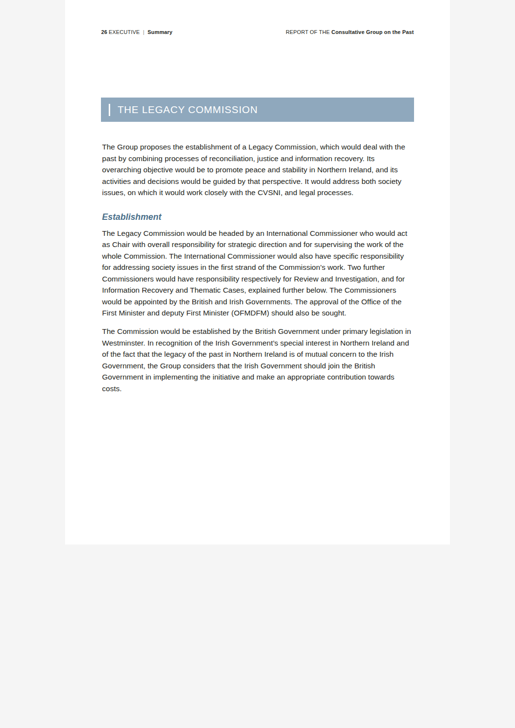26 EXECUTIVE | Summary
REPORT OF THE Consultative Group on the Past
The Legacy Commission
The Group proposes the establishment of a Legacy Commission, which would deal with the past by combining processes of reconciliation, justice and information recovery. Its overarching objective would be to promote peace and stability in Northern Ireland, and its activities and decisions would be guided by that perspective. It would address both society issues, on which it would work closely with the CVSNI, and legal processes.
Establishment
The Legacy Commission would be headed by an International Commissioner who would act as Chair with overall responsibility for strategic direction and for supervising the work of the whole Commission. The International Commissioner would also have specific responsibility for addressing society issues in the first strand of the Commission’s work. Two further Commissioners would have responsibility respectively for Review and Investigation, and for Information Recovery and Thematic Cases, explained further below. The Commissioners would be appointed by the British and Irish Governments. The approval of the Office of the First Minister and deputy First Minister (OFMDFM) should also be sought.
The Commission would be established by the British Government under primary legislation in Westminster. In recognition of the Irish Government’s special interest in Northern Ireland and of the fact that the legacy of the past in Northern Ireland is of mutual concern to the Irish Government, the Group considers that the Irish Government should join the British Government in implementing the initiative and make an appropriate contribution towards costs.